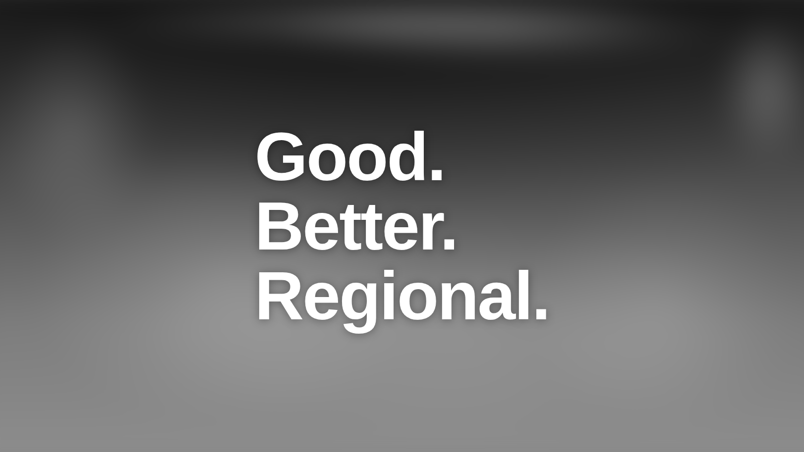Good. Better. Regional.